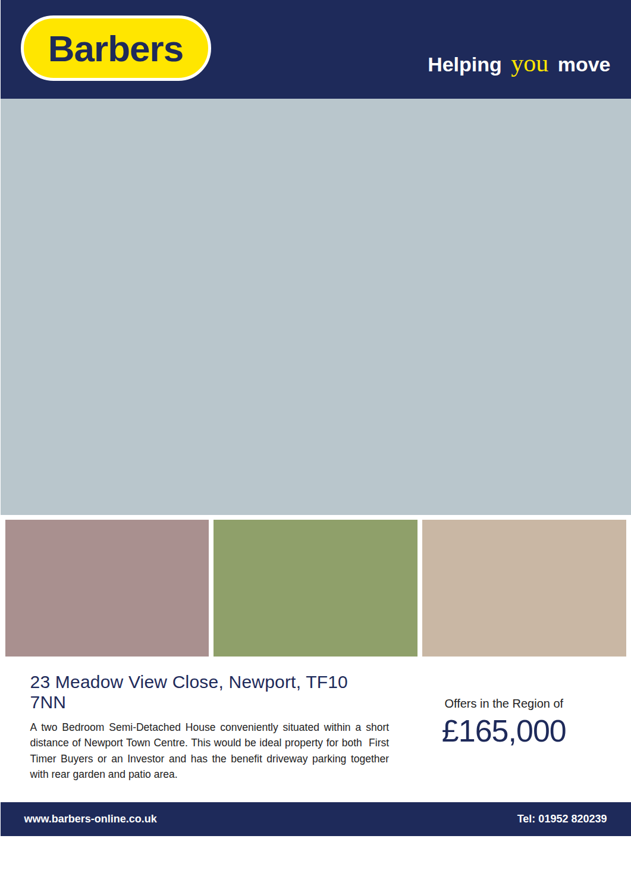Barbers
Helping you move
23 Meadow View Close, Newport, TF10 7NN
A two Bedroom Semi-Detached House conveniently situated within a short distance of Newport Town Centre. This would be ideal property for both First Timer Buyers or an Investor and has the benefit driveway parking together with rear garden and patio area.
Offers in the Region of
£165,000
www.barbers-online.co.uk
Tel: 01952 820239